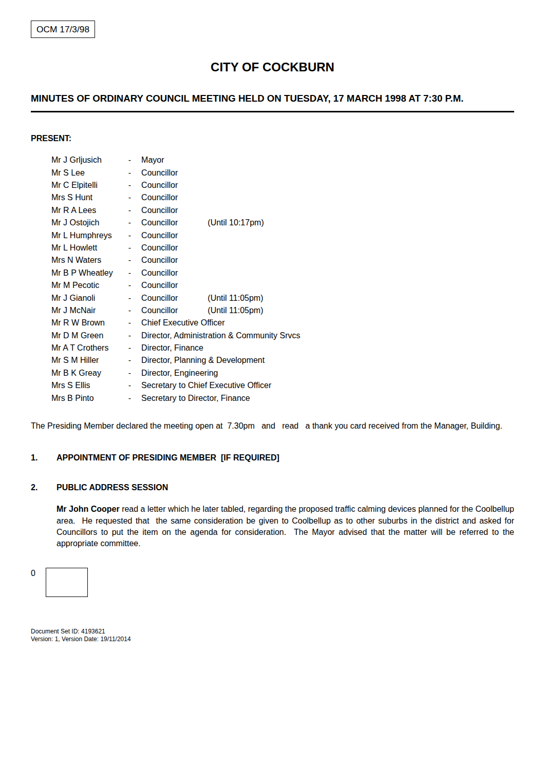OCM 17/3/98
CITY OF COCKBURN
MINUTES OF ORDINARY COUNCIL MEETING HELD ON TUESDAY, 17 MARCH 1998 AT 7:30 P.M.
PRESENT:
| Mr J Grljusich | - | Mayor | |
| Mr S Lee | - | Councillor | |
| Mr C Elpitelli | - | Councillor | |
| Mrs S Hunt | - | Councillor | |
| Mr R A Lees | - | Councillor | |
| Mr J Ostojich | - | Councillor | (Until 10:17pm) |
| Mr L Humphreys | - | Councillor | |
| Mr L Howlett | - | Councillor | |
| Mrs N Waters | - | Councillor | |
| Mr B P Wheatley | - | Councillor | |
| Mr M Pecotic | - | Councillor | |
| Mr J Gianoli | - | Councillor | (Until 11:05pm) |
| Mr J McNair | - | Councillor | (Until 11:05pm) |
| Mr R W Brown | - | Chief Executive Officer |
| Mr D M Green | - | Director, Administration & Community Srvcs |
| Mr A T Crothers | - | Director, Finance |
| Mr S M Hiller | - | Director, Planning & Development |
| Mr B K Greay | - | Director, Engineering |
| Mrs S Ellis | - | Secretary to Chief Executive Officer |
| Mrs B Pinto | - | Secretary to Director, Finance |
The Presiding Member declared the meeting open at 7.30pm and read a thank you card received from the Manager, Building.
1. Appointment of Presiding Member [If Required]
2. Public Address Session
Mr John Cooper read a letter which he later tabled, regarding the proposed traffic calming devices planned for the Coolbellup area. He requested that the same consideration be given to Coolbellup as to other suburbs in the district and asked for Councillors to put the item on the agenda for consideration. The Mayor advised that the matter will be referred to the appropriate committee.
0
Document Set ID: 4193621
Version: 1, Version Date: 19/11/2014